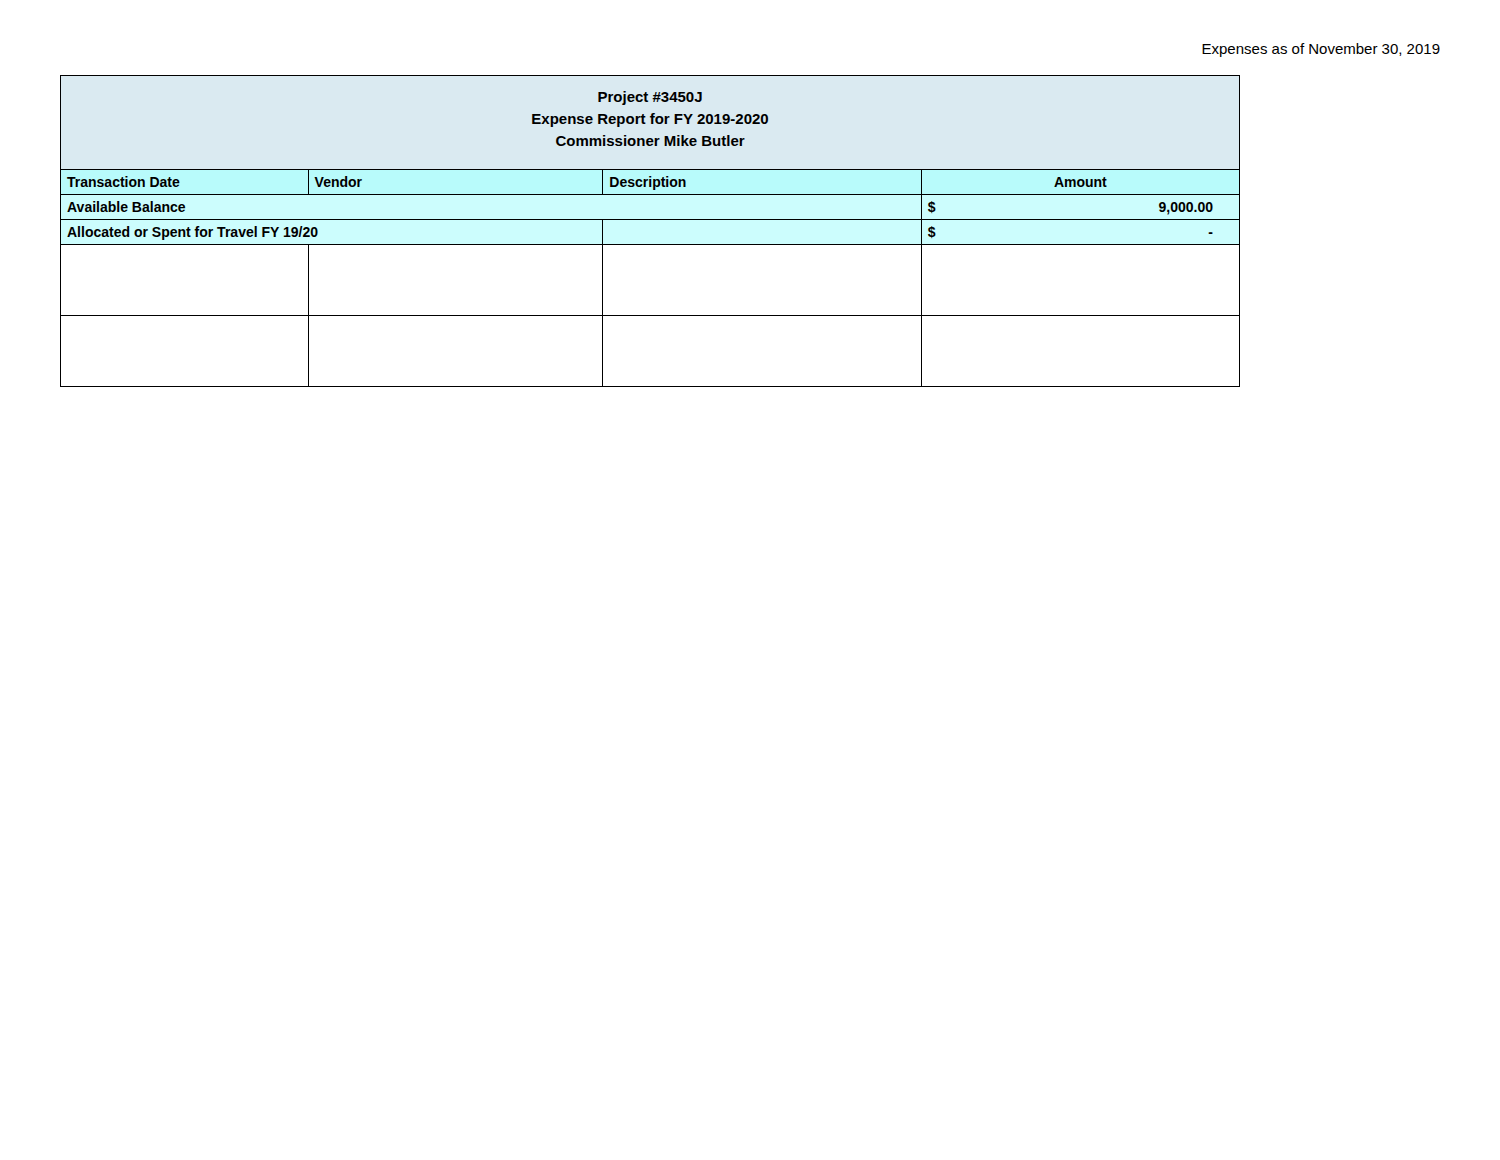Expenses as of November 30, 2019
| Project #3450J Expense Report for FY 2019-2020 Commissioner Mike Butler |
| Transaction Date | Vendor | Description | Amount |
| Available Balance | $ 9,000.00 |
| Allocated or Spent for Travel FY 19/20 | | $ - |